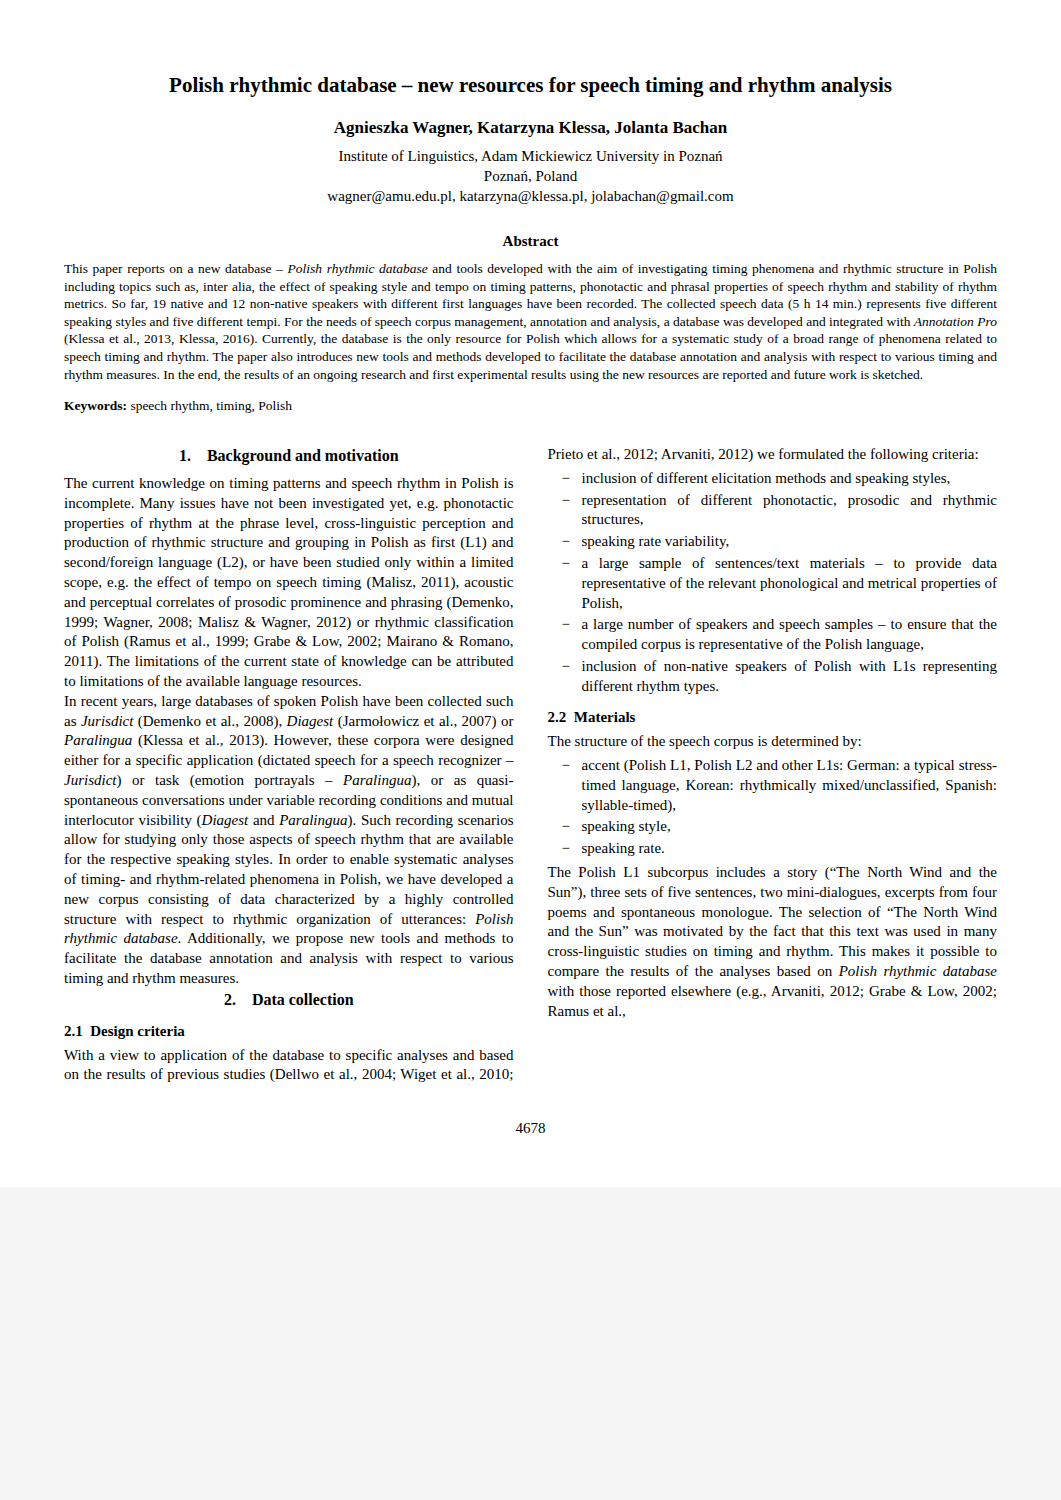Polish rhythmic database – new resources for speech timing and rhythm analysis
Agnieszka Wagner, Katarzyna Klessa, Jolanta Bachan
Institute of Linguistics, Adam Mickiewicz University in Poznań
Poznań, Poland
wagner@amu.edu.pl, katarzyna@klessa.pl, jolabachan@gmail.com
Abstract
This paper reports on a new database – Polish rhythmic database and tools developed with the aim of investigating timing phenomena and rhythmic structure in Polish including topics such as, inter alia, the effect of speaking style and tempo on timing patterns, phonotactic and phrasal properties of speech rhythm and stability of rhythm metrics. So far, 19 native and 12 non-native speakers with different first languages have been recorded. The collected speech data (5 h 14 min.) represents five different speaking styles and five different tempi. For the needs of speech corpus management, annotation and analysis, a database was developed and integrated with Annotation Pro (Klessa et al., 2013, Klessa, 2016). Currently, the database is the only resource for Polish which allows for a systematic study of a broad range of phenomena related to speech timing and rhythm. The paper also introduces new tools and methods developed to facilitate the database annotation and analysis with respect to various timing and rhythm measures. In the end, the results of an ongoing research and first experimental results using the new resources are reported and future work is sketched.
Keywords: speech rhythm, timing, Polish
1. Background and motivation
The current knowledge on timing patterns and speech rhythm in Polish is incomplete. Many issues have not been investigated yet, e.g. phonotactic properties of rhythm at the phrase level, cross-linguistic perception and production of rhythmic structure and grouping in Polish as first (L1) and second/foreign language (L2), or have been studied only within a limited scope, e.g. the effect of tempo on speech timing (Malisz, 2011), acoustic and perceptual correlates of prosodic prominence and phrasing (Demenko, 1999; Wagner, 2008; Malisz & Wagner, 2012) or rhythmic classification of Polish (Ramus et al., 1999; Grabe & Low, 2002; Mairano & Romano, 2011). The limitations of the current state of knowledge can be attributed to limitations of the available language resources.
In recent years, large databases of spoken Polish have been collected such as Jurisdict (Demenko et al., 2008), Diagest (Jarmołowicz et al., 2007) or Paralingua (Klessa et al., 2013). However, these corpora were designed either for a specific application (dictated speech for a speech recognizer – Jurisdict) or task (emotion portrayals – Paralingua), or as quasi-spontaneous conversations under variable recording conditions and mutual interlocutor visibility (Diagest and Paralingua). Such recording scenarios allow for studying only those aspects of speech rhythm that are available for the respective speaking styles. In order to enable systematic analyses of timing- and rhythm-related phenomena in Polish, we have developed a new corpus consisting of data characterized by a highly controlled structure with respect to rhythmic organization of utterances: Polish rhythmic database. Additionally, we propose new tools and methods to facilitate the database annotation and analysis with respect to various timing and rhythm measures.
2. Data collection
2.1 Design criteria
With a view to application of the database to specific analyses and based on the results of previous studies (Dellwo et al., 2004; Wiget et al., 2010; Prieto et al., 2012; Arvaniti, 2012) we formulated the following criteria:
inclusion of different elicitation methods and speaking styles,
representation of different phonotactic, prosodic and rhythmic structures,
speaking rate variability,
a large sample of sentences/text materials – to provide data representative of the relevant phonological and metrical properties of Polish,
a large number of speakers and speech samples – to ensure that the compiled corpus is representative of the Polish language,
inclusion of non-native speakers of Polish with L1s representing different rhythm types.
2.2 Materials
The structure of the speech corpus is determined by:
accent (Polish L1, Polish L2 and other L1s: German: a typical stress-timed language, Korean: rhythmically mixed/unclassified, Spanish: syllable-timed),
speaking style,
speaking rate.
The Polish L1 subcorpus includes a story (“The North Wind and the Sun”), three sets of five sentences, two mini-dialogues, excerpts from four poems and spontaneous monologue. The selection of “The North Wind and the Sun” was motivated by the fact that this text was used in many cross-linguistic studies on timing and rhythm. This makes it possible to compare the results of the analyses based on Polish rhythmic database with those reported elsewhere (e.g., Arvaniti, 2012; Grabe & Low, 2002; Ramus et al.,
4678